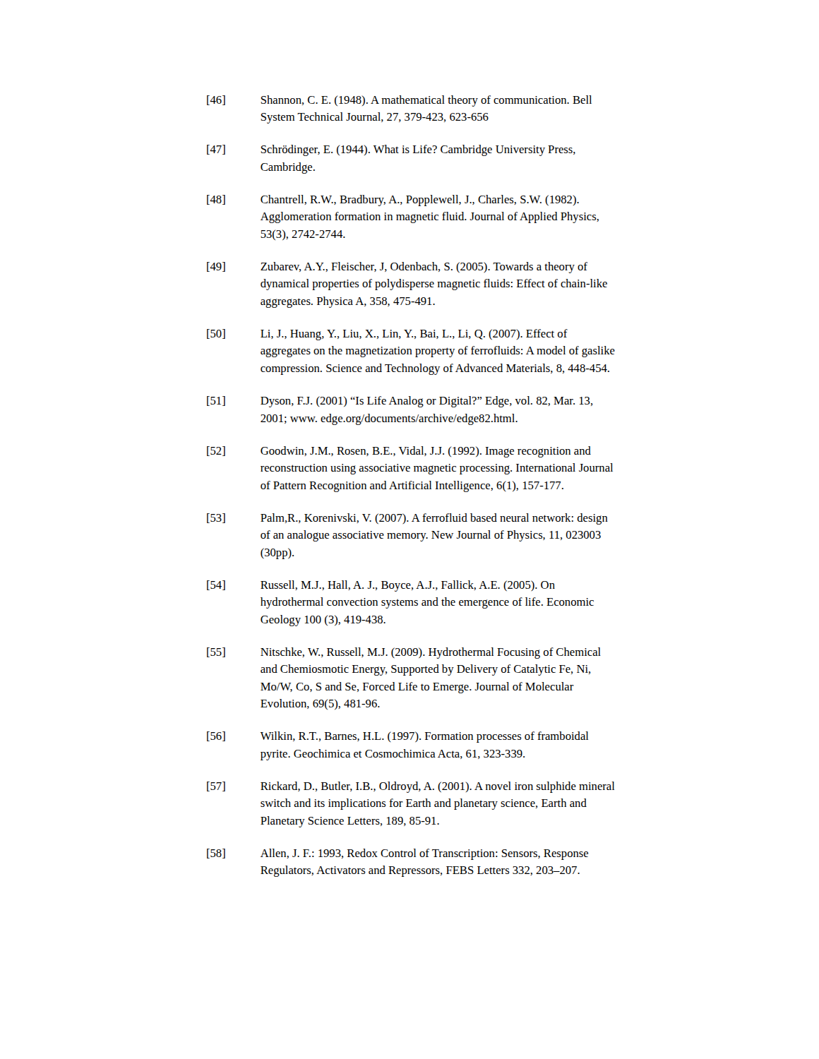[46] Shannon, C. E. (1948). A mathematical theory of communication. Bell System Technical Journal, 27, 379-423, 623-656
[47] Schrödinger, E. (1944). What is Life? Cambridge University Press, Cambridge.
[48] Chantrell, R.W., Bradbury, A., Popplewell, J., Charles, S.W. (1982). Agglomeration formation in magnetic fluid. Journal of Applied Physics, 53(3), 2742-2744.
[49] Zubarev, A.Y., Fleischer, J, Odenbach, S. (2005). Towards a theory of dynamical properties of polydisperse magnetic fluids: Effect of chain-like aggregates. Physica A, 358, 475-491.
[50] Li, J., Huang, Y., Liu, X., Lin, Y., Bai, L., Li, Q. (2007). Effect of aggregates on the magnetization property of ferrofluids: A model of gaslike compression. Science and Technology of Advanced Materials, 8, 448-454.
[51] Dyson, F.J. (2001) “Is Life Analog or Digital?” Edge, vol. 82, Mar. 13, 2001; www. edge.org/documents/archive/edge82.html.
[52] Goodwin, J.M., Rosen, B.E., Vidal, J.J. (1992). Image recognition and reconstruction using associative magnetic processing. International Journal of Pattern Recognition and Artificial Intelligence, 6(1), 157-177.
[53] Palm,R., Korenivski, V. (2007). A ferrofluid based neural network: design of an analogue associative memory. New Journal of Physics, 11, 023003 (30pp).
[54] Russell, M.J., Hall, A. J., Boyce, A.J., Fallick, A.E. (2005). On hydrothermal convection systems and the emergence of life. Economic Geology 100 (3), 419-438.
[55] Nitschke, W., Russell, M.J. (2009). Hydrothermal Focusing of Chemical and Chemiosmotic Energy, Supported by Delivery of Catalytic Fe, Ni, Mo/W, Co, S and Se, Forced Life to Emerge. Journal of Molecular Evolution, 69(5), 481-96.
[56] Wilkin, R.T., Barnes, H.L. (1997). Formation processes of framboidal pyrite. Geochimica et Cosmochimica Acta, 61, 323-339.
[57] Rickard, D., Butler, I.B., Oldroyd, A. (2001). A novel iron sulphide mineral switch and its implications for Earth and planetary science, Earth and Planetary Science Letters, 189, 85-91.
[58] Allen, J. F.: 1993, Redox Control of Transcription: Sensors, Response Regulators, Activators and Repressors, FEBS Letters 332, 203–207.